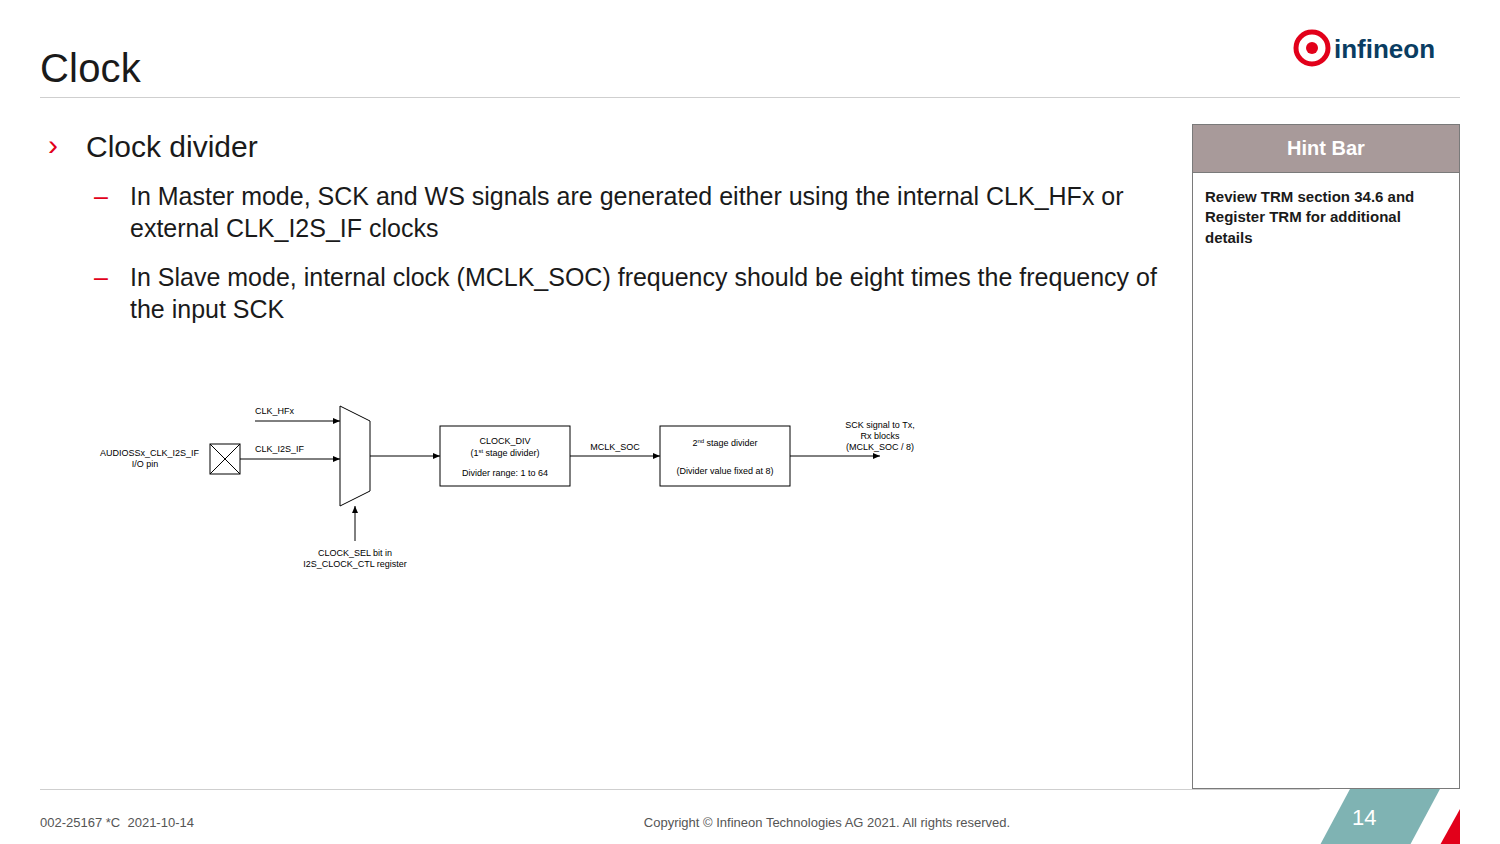infineon
Clock
Clock divider
In Master mode, SCK and WS signals are generated either using the internal CLK_HFx or external CLK_I2S_IF clocks
In Slave mode, internal clock (MCLK_SOC) frequency should be eight times the frequency of the input SCK
AUDIOSSx_CLK_I2S_IF I/O pin CLK_HFx CLK_I2S_IF CLOCK_SEL bit in I2S_CLOCK_CTL register CLOCK_DIV (1st stage divider) Divider range: 1 to 64 MCLK_SOC 2nd stage divider (Divider value fixed at 8) SCK signal to Tx, Rx blocks (MCLK_SOC / 8)
Hint Bar
Review TRM section 34.6 and Register TRM for additional details
002-25167 *C 2021-10-14
Copyright © Infineon Technologies AG 2021. All rights reserved.
14